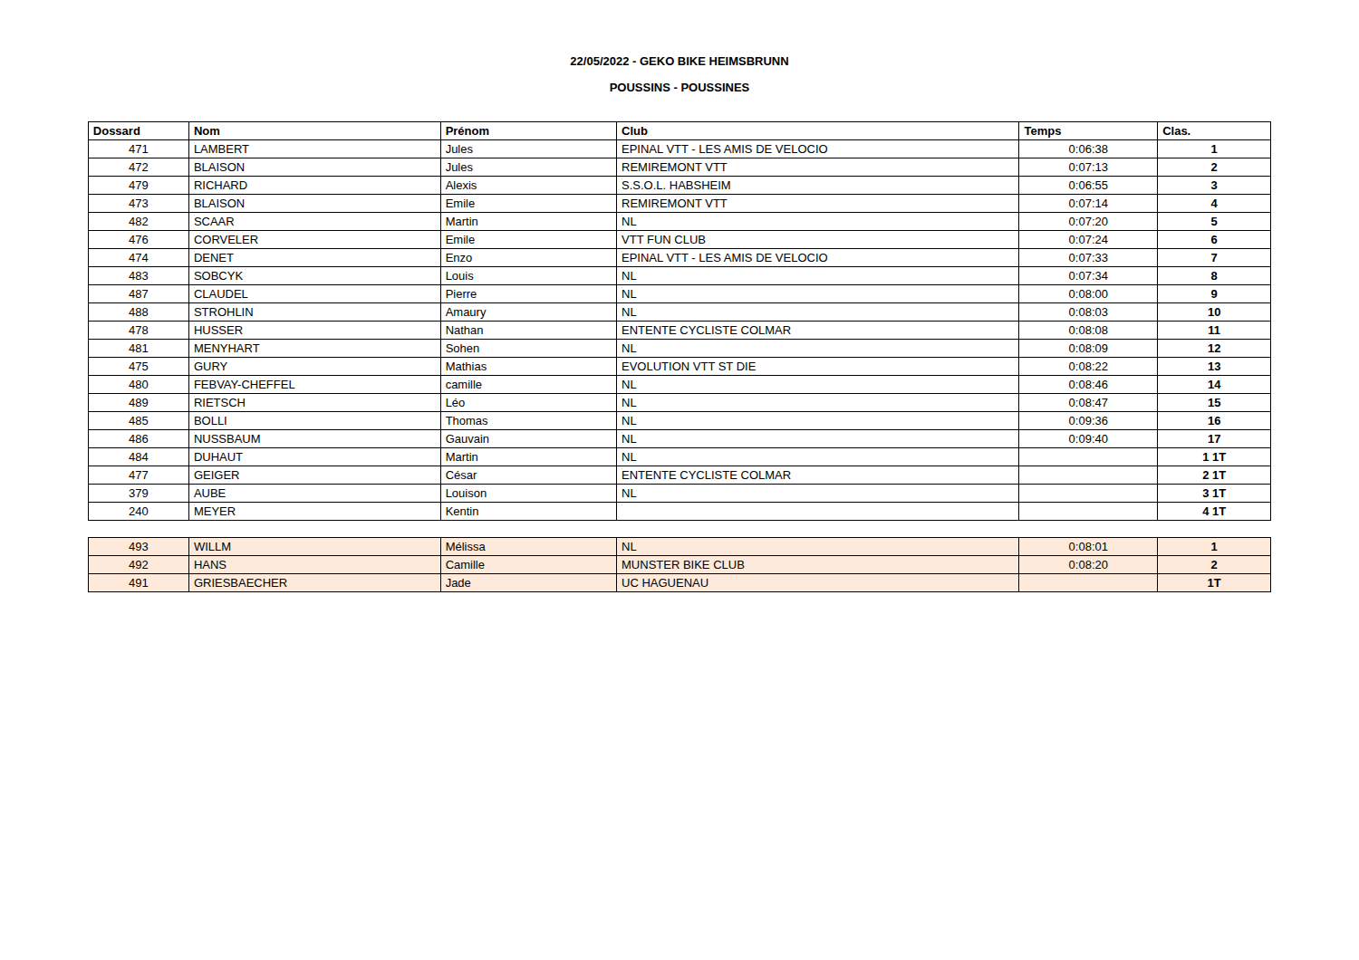22/05/2022 - GEKO BIKE HEIMSBRUNN
POUSSINS - POUSSINES
| Dossard | Nom | Prénom | Club | Temps | Clas. |
| --- | --- | --- | --- | --- | --- |
| 471 | LAMBERT | Jules | EPINAL VTT - LES AMIS DE VELOCIO | 0:06:38 | 1 |
| 472 | BLAISON | Jules | REMIREMONT VTT | 0:07:13 | 2 |
| 479 | RICHARD | Alexis | S.S.O.L. HABSHEIM | 0:06:55 | 3 |
| 473 | BLAISON | Emile | REMIREMONT VTT | 0:07:14 | 4 |
| 482 | SCAAR | Martin | NL | 0:07:20 | 5 |
| 476 | CORVELER | Emile | VTT FUN CLUB | 0:07:24 | 6 |
| 474 | DENET | Enzo | EPINAL VTT - LES AMIS DE VELOCIO | 0:07:33 | 7 |
| 483 | SOBCYK | Louis | NL | 0:07:34 | 8 |
| 487 | CLAUDEL | Pierre | NL | 0:08:00 | 9 |
| 488 | STROHLIN | Amaury | NL | 0:08:03 | 10 |
| 478 | HUSSER | Nathan | ENTENTE CYCLISTE COLMAR | 0:08:08 | 11 |
| 481 | MENYHART | Sohen | NL | 0:08:09 | 12 |
| 475 | GURY | Mathias | EVOLUTION VTT ST DIE | 0:08:22 | 13 |
| 480 | FEBVAY-CHEFFEL | camille | NL | 0:08:46 | 14 |
| 489 | RIETSCH | Léo | NL | 0:08:47 | 15 |
| 485 | BOLLI | Thomas | NL | 0:09:36 | 16 |
| 486 | NUSSBAUM | Gauvain | NL | 0:09:40 | 17 |
| 484 | DUHAUT | Martin | NL | | 1 1T |
| 477 | GEIGER | César | ENTENTE CYCLISTE COLMAR | | 2 1T |
| 379 | AUBE | Louison | NL | | 3 1T |
| 240 | MEYER | Kentin | | | 4 1T |
| 493 | WILLM | Mélissa | NL | 0:08:01 | 1 |
| 492 | HANS | Camille | MUNSTER BIKE CLUB | 0:08:20 | 2 |
| 491 | GRIESBAECHER | Jade | UC HAGUENAU | | 1T |